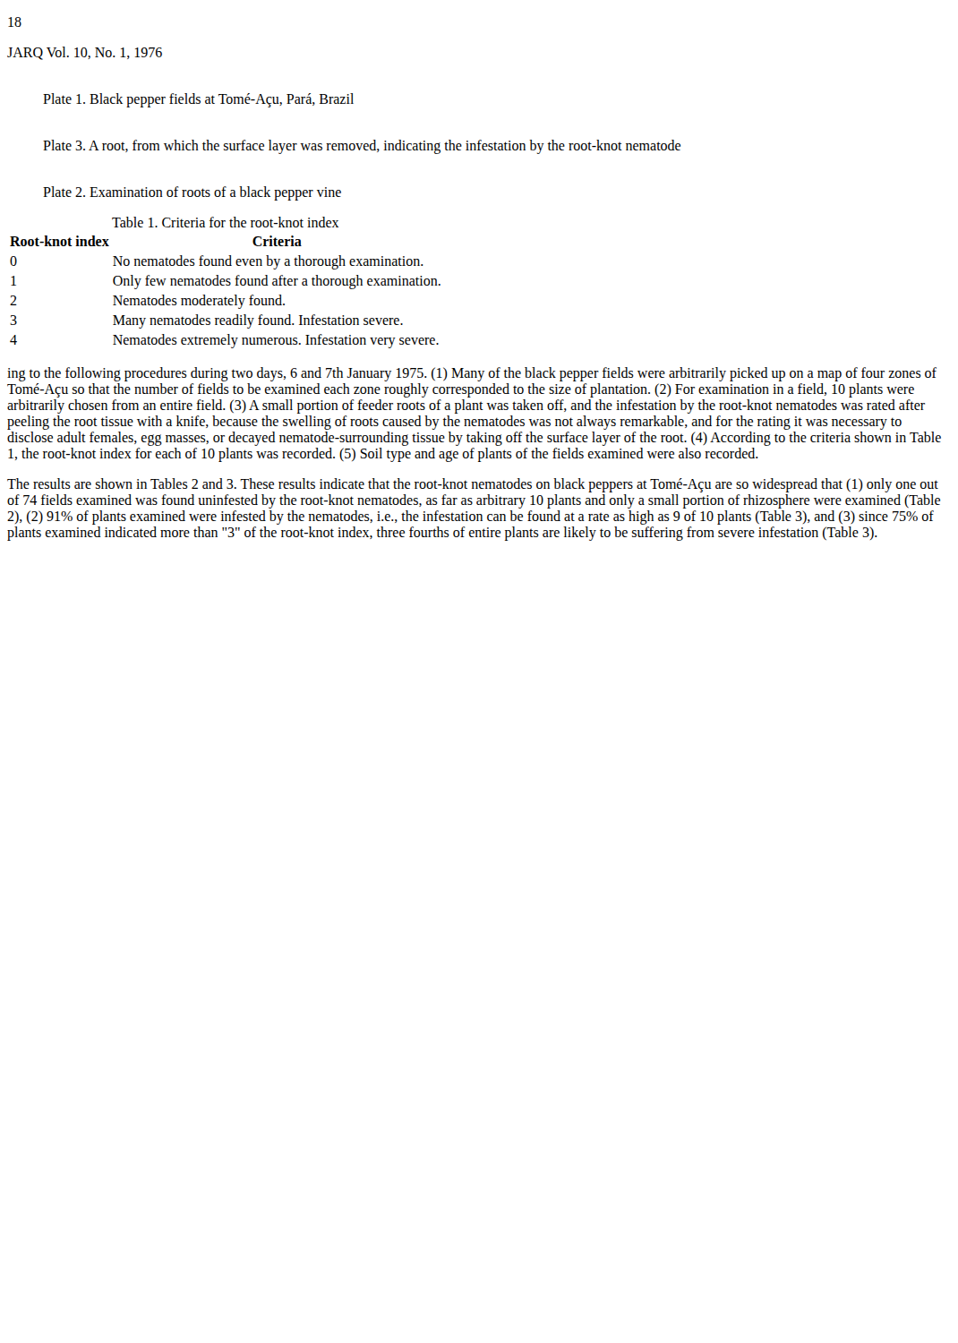18
JARQ Vol. 10, No. 1, 1976
Plate 1. Black pepper fields at Tomé-Açu, Pará, Brazil
Plate 3. A root, from which the surface layer was removed, indicating the infestation by the root-knot nematode
Plate 2. Examination of roots of a black pepper vine
Table 1. Criteria for the root-knot index
| Root-knot index | Criteria |
| --- | --- |
| 0 | No nematodes found even by a thorough examination. |
| 1 | Only few nematodes found after a thorough examination. |
| 2 | Nematodes moderately found. |
| 3 | Many nematodes readily found. Infestation severe. |
| 4 | Nematodes extremely numerous. Infestation very severe. |
ing to the following procedures during two days, 6 and 7th January 1975. (1) Many of the black pepper fields were arbitrarily picked up on a map of four zones of Tomé-Açu so that the number of fields to be examined each zone roughly corresponded to the size of plantation. (2) For examination in a field, 10 plants were arbitrarily chosen from an entire field. (3) A small portion of feeder roots of a plant was taken off, and the infestation by the root-knot nematodes was rated after peeling the root tissue with a knife, because the swelling of roots caused by the nematodes was not always remarkable, and for the rating it was necessary to disclose adult females, egg masses, or decayed nematode-surrounding tissue by taking off the surface layer of the root. (4) According to the criteria shown in Table 1, the root-knot index for each of 10 plants was recorded. (5) Soil type and age of plants of the fields examined were also recorded.
The results are shown in Tables 2 and 3. These results indicate that the root-knot nematodes on black peppers at Tomé-Açu are so widespread that (1) only one out of 74 fields examined was found uninfested by the root-knot nematodes, as far as arbitrary 10 plants and only a small portion of rhizosphere were examined (Table 2), (2) 91% of plants examined were infested by the nematodes, i.e., the infestation can be found at a rate as high as 9 of 10 plants (Table 3), and (3) since 75% of plants examined indicated more than "3" of the root-knot index, three fourths of entire plants are likely to be suffering from severe infestation (Table 3).